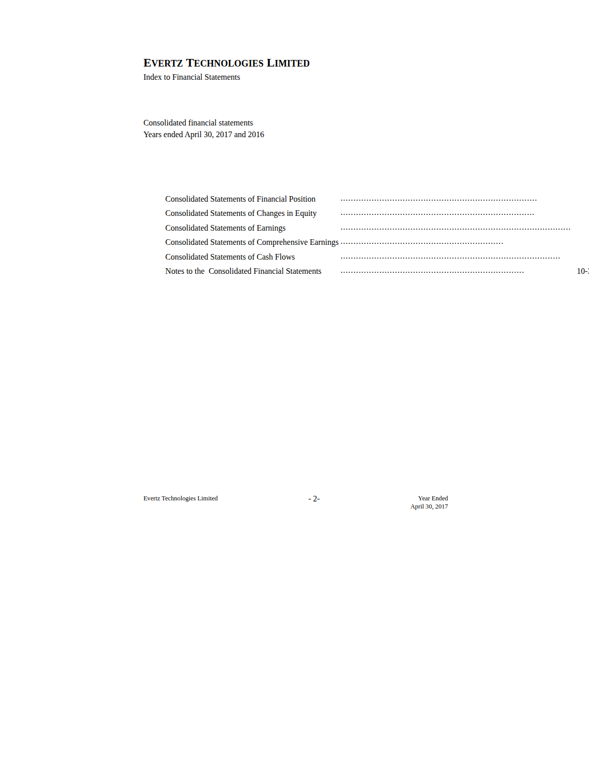EVERTZ TECHNOLOGIES LIMITED
Index to Financial Statements
Consolidated financial statements
Years ended April 30, 2017 and 2016
| Consolidated Statements of Financial Position | ............................................................................ | 5 |
| Consolidated Statements of Changes in Equity | ........................................................................... | 6 |
| Consolidated Statements of Earnings | ......................................................................................... | 7 |
| Consolidated Statements of Comprehensive Earnings | ............................................................... | 8 |
| Consolidated Statements of Cash Flows | ..................................................................................... | 9 |
| Notes to the Consolidated Financial Statements | ....................................................................... | 10-30 |
Evertz Technologies Limited
- 2-
Year Ended
April 30, 2017